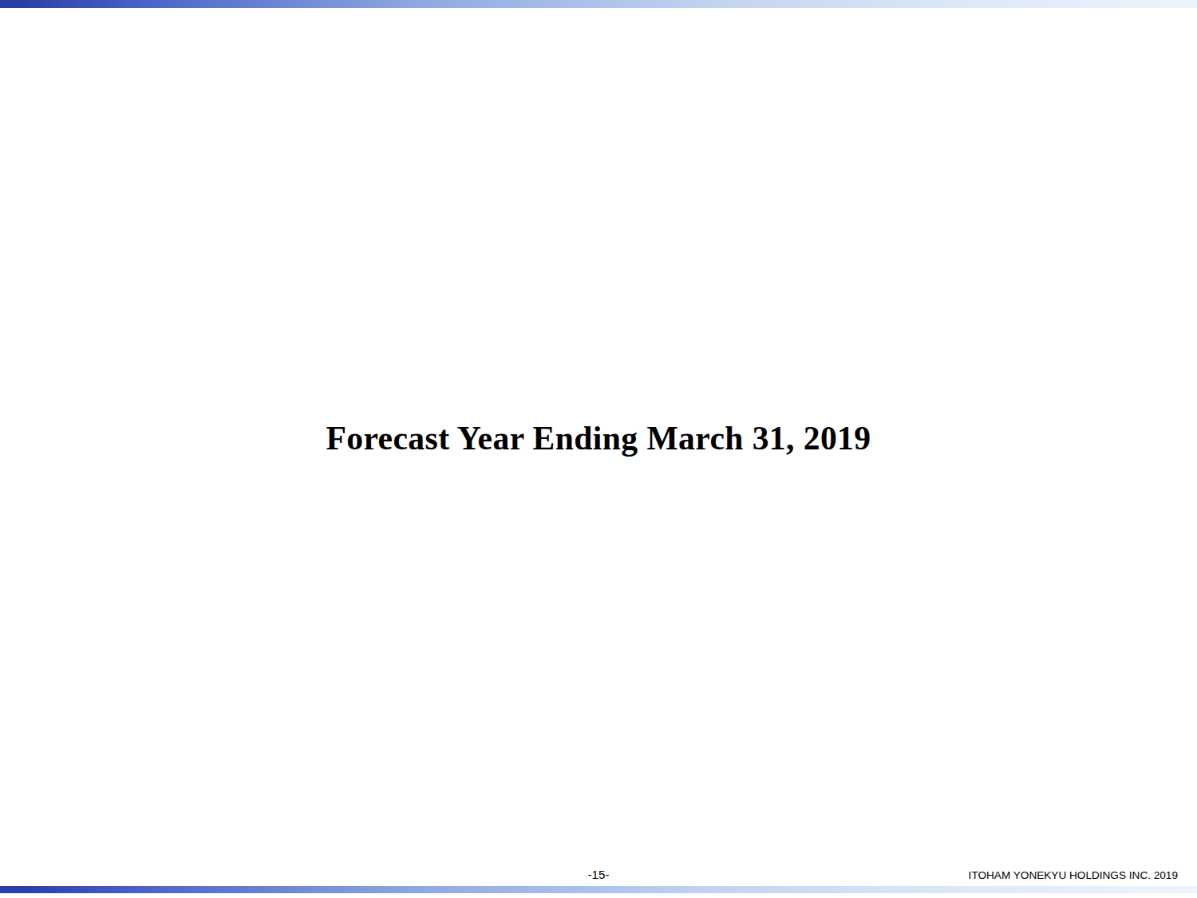Forecast Year Ending March 31, 2019
-15- ITOHAM YONEKYU HOLDINGS INC. 2019